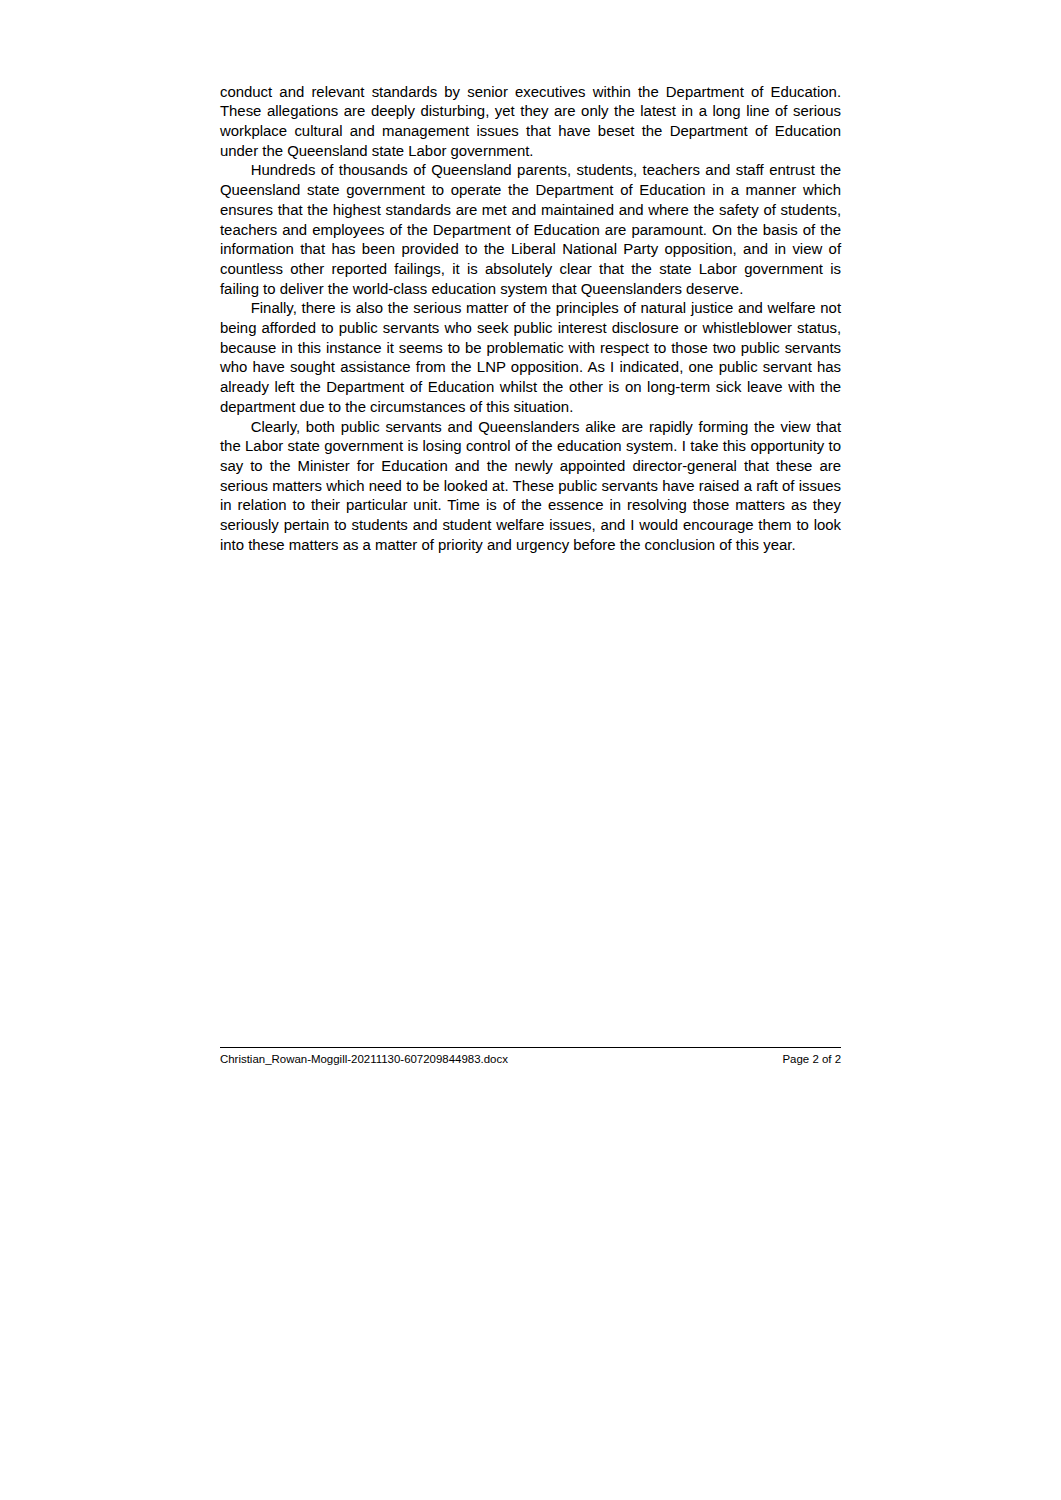conduct and relevant standards by senior executives within the Department of Education. These allegations are deeply disturbing, yet they are only the latest in a long line of serious workplace cultural and management issues that have beset the Department of Education under the Queensland state Labor government.
Hundreds of thousands of Queensland parents, students, teachers and staff entrust the Queensland state government to operate the Department of Education in a manner which ensures that the highest standards are met and maintained and where the safety of students, teachers and employees of the Department of Education are paramount. On the basis of the information that has been provided to the Liberal National Party opposition, and in view of countless other reported failings, it is absolutely clear that the state Labor government is failing to deliver the world-class education system that Queenslanders deserve.
Finally, there is also the serious matter of the principles of natural justice and welfare not being afforded to public servants who seek public interest disclosure or whistleblower status, because in this instance it seems to be problematic with respect to those two public servants who have sought assistance from the LNP opposition. As I indicated, one public servant has already left the Department of Education whilst the other is on long-term sick leave with the department due to the circumstances of this situation.
Clearly, both public servants and Queenslanders alike are rapidly forming the view that the Labor state government is losing control of the education system. I take this opportunity to say to the Minister for Education and the newly appointed director-general that these are serious matters which need to be looked at. These public servants have raised a raft of issues in relation to their particular unit. Time is of the essence in resolving those matters as they seriously pertain to students and student welfare issues, and I would encourage them to look into these matters as a matter of priority and urgency before the conclusion of this year.
Christian_Rowan-Moggill-20211130-607209844983.docx Page 2 of 2